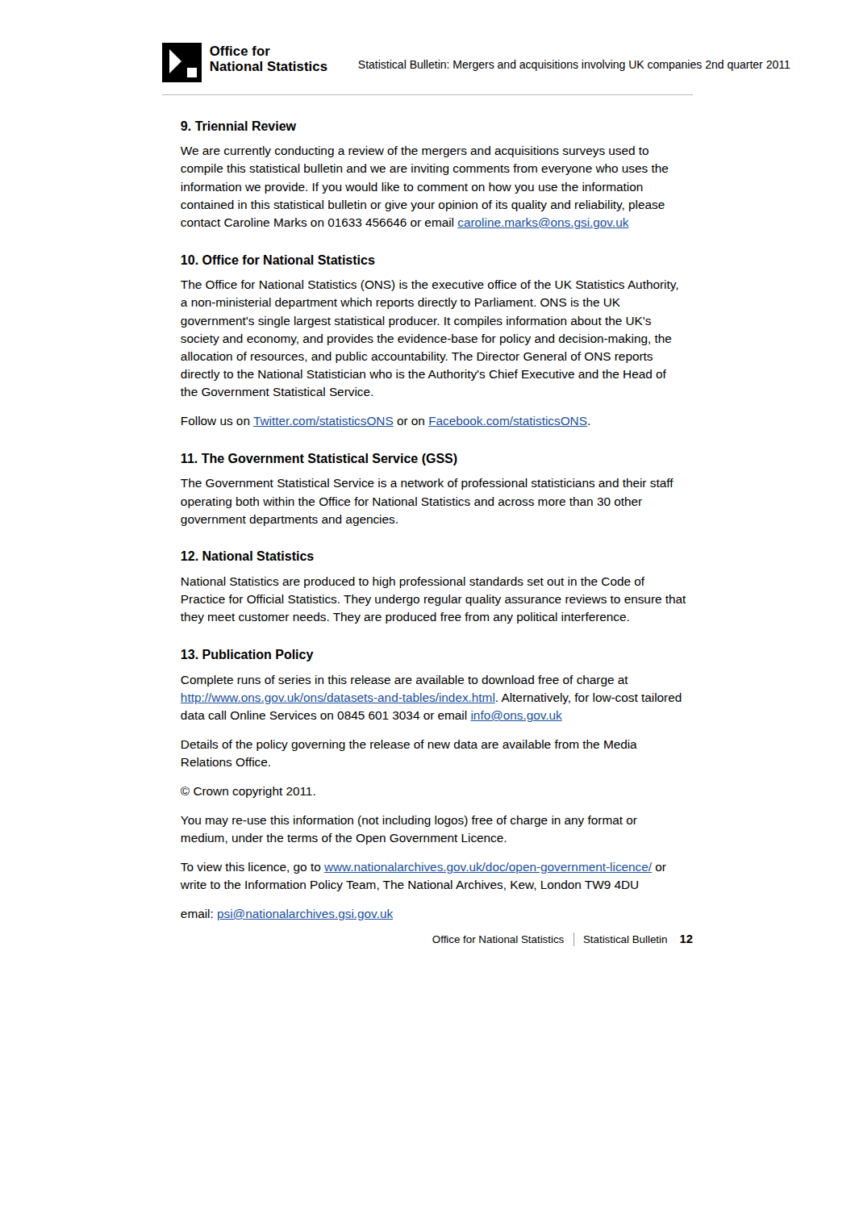Office for National Statistics
Statistical Bulletin: Mergers and acquisitions involving UK companies 2nd quarter 2011
9. Triennial Review
We are currently conducting a review of the mergers and acquisitions surveys used to compile this statistical bulletin and we are inviting comments from everyone who uses the information we provide. If you would like to comment on how you use the information contained in this statistical bulletin or give your opinion of its quality and reliability, please contact Caroline Marks on 01633 456646 or email caroline.marks@ons.gsi.gov.uk
10. Office for National Statistics
The Office for National Statistics (ONS) is the executive office of the UK Statistics Authority, a non-ministerial department which reports directly to Parliament. ONS is the UK government's single largest statistical producer. It compiles information about the UK's society and economy, and provides the evidence-base for policy and decision-making, the allocation of resources, and public accountability. The Director General of ONS reports directly to the National Statistician who is the Authority's Chief Executive and the Head of the Government Statistical Service.
Follow us on Twitter.com/statisticsONS or on Facebook.com/statisticsONS.
11. The Government Statistical Service (GSS)
The Government Statistical Service is a network of professional statisticians and their staff operating both within the Office for National Statistics and across more than 30 other government departments and agencies.
12. National Statistics
National Statistics are produced to high professional standards set out in the Code of Practice for Official Statistics. They undergo regular quality assurance reviews to ensure that they meet customer needs. They are produced free from any political interference.
13. Publication Policy
Complete runs of series in this release are available to download free of charge at http://www.ons.gov.uk/ons/datasets-and-tables/index.html. Alternatively, for low-cost tailored data call Online Services on 0845 601 3034 or email info@ons.gov.uk
Details of the policy governing the release of new data are available from the Media Relations Office.
© Crown copyright 2011.
You may re-use this information (not including logos) free of charge in any format or medium, under the terms of the Open Government Licence.
To view this licence, go to www.nationalarchives.gov.uk/doc/open-government-licence/ or write to the Information Policy Team, The National Archives, Kew, London TW9 4DU
email: psi@nationalarchives.gsi.gov.uk
Office for National Statistics Statistical Bulletin 12